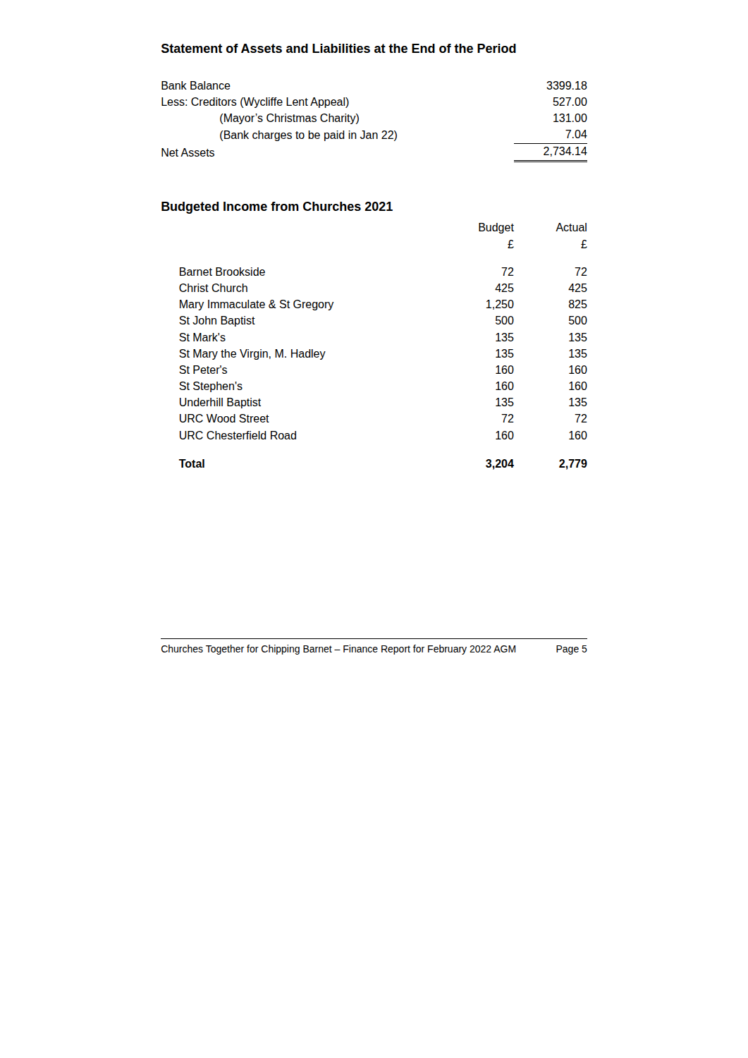Statement of Assets and Liabilities at the End of the Period
| Bank Balance | 3399.18 |
| Less: Creditors (Wycliffe Lent Appeal) | 527.00 |
| (Mayor’s Christmas Charity) | 131.00 |
| (Bank charges to be paid in Jan 22) | 7.04 |
| Net Assets | 2,734.14 |
Budgeted Income from Churches 2021
| | Budget | Actual |
| | £ | £ |
| Barnet Brookside | 72 | 72 |
| Christ Church | 425 | 425 |
| Mary Immaculate & St Gregory | 1,250 | 825 |
| St John Baptist | 500 | 500 |
| St Mark's | 135 | 135 |
| St Mary the Virgin, M. Hadley | 135 | 135 |
| St Peter's | 160 | 160 |
| St Stephen's | 160 | 160 |
| Underhill Baptist | 135 | 135 |
| URC Wood Street | 72 | 72 |
| URC Chesterfield Road | 160 | 160 |
| Total | 3,204 | 2,779 |
Churches Together for Chipping Barnet – Finance Report for February 2022 AGM
Page 5